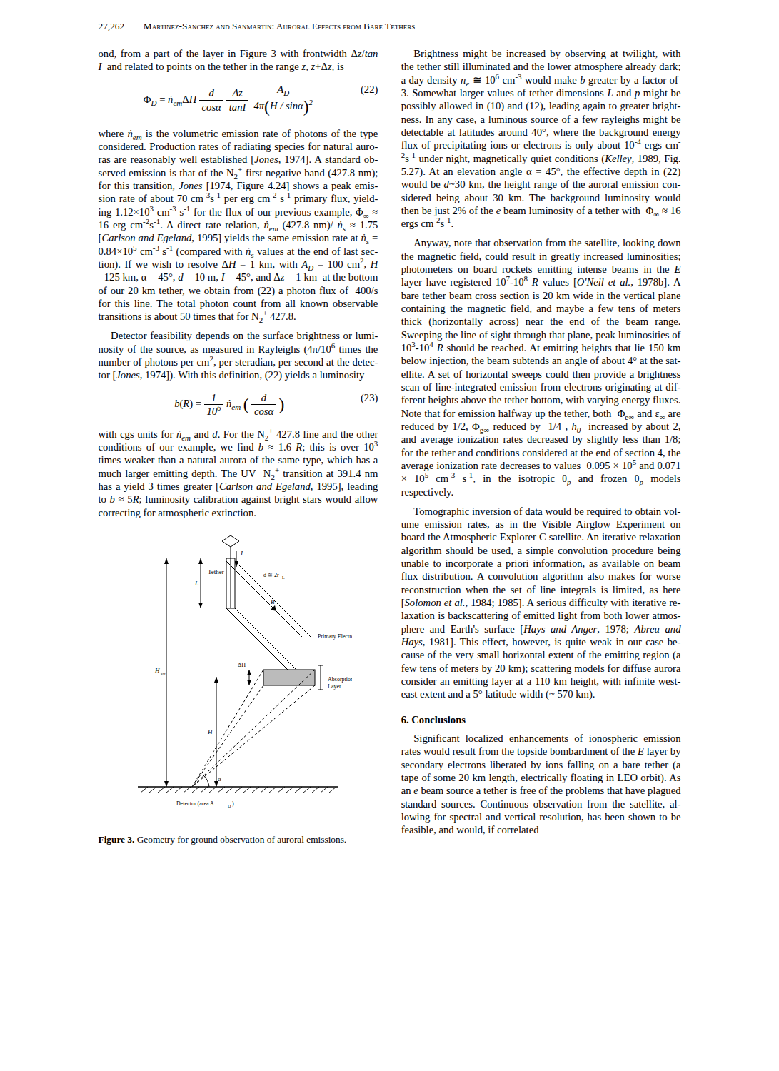27,262 Martinez-Sanchez and Sanmartin: Auroral Effects from Bare Tethers
ond, from a part of the layer in Figure 3 with frontwidth Δz/tan I and related to points on the tether in the range z, z+Δz, is
(22) ΦD = ṅem ΔH dcosα Δz tanI AD 4π(H / sinα)2
where ṅem is the volumetric emission rate of photons of the type considered. Production rates of radiating species for natural auroras are reasonably well established [Jones, 1974]. A standard observed emission is that of the N2+ first negative band (427.8 nm); for this transition, Jones [1974, Figure 4.24] shows a peak emission rate of about 70 cm-3s-1 per erg cm-2 s-1 primary flux, yielding 1.12×103 cm-3 s-1 for the flux of our previous example, Φ∞ ≈ 16 erg cm-2s-1. A direct rate relation, ṅem (427.8 nm)/ ṅs ≈ 1.75 [Carlson and Egeland, 1995] yields the same emission rate at ṅs = 0.84×105 cm-3 s-1 (compared with ṅs values at the end of last section). If we wish to resolve ΔH = 1 km, with AD = 100 cm2, H =125 km, α = 45°, d = 10 m, I = 45°, and Δz = 1 km at the bottom of our 20 km tether, we obtain from (22) a photon flux of 400/s for this line. The total photon count from all known observable transitions is about 50 times that for N2+ 427.8.
Detector feasibility depends on the surface brightness or luminosity of the source, as measured in Rayleighs (4π/106 times the number of photons per cm2, per steradian, per second at the detector [Jones, 1974]). With this definition, (22) yields a luminosity
(23) b(R) = 1106 ṅem ( dcosα )
with cgs units for ṅem and d. For the N2+ 427.8 line and the other conditions of our example, we find b ≈ 1.6 R; this is over 103 times weaker than a natural aurora of the same type, which has a much larger emitting depth. The UV N2+ transition at 391.4 nm has a yield 3 times greater [Carlson and Egeland, 1995], leading to b ≈ 5R; luminosity calibration against bright stars would allow correcting for atmospheric extinction.
I L H sat H ΔH B Tether d ≅ 2r L Primary Electrons Absorption Layer α Detector (area A D )
Figure 3. Geometry for ground observation of auroral emissions.
Brightness might be increased by observing at twilight, with the tether still illuminated and the lower atmosphere already dark; a day density ne ≅ 106 cm-3 would make b greater by a factor of 3. Somewhat larger values of tether dimensions L and p might be possibly allowed in (10) and (12), leading again to greater brightness. In any case, a luminous source of a few rayleighs might be detectable at latitudes around 40°, where the background energy flux of precipitating ions or electrons is only about 10-4 ergs cm-2s-1 under night, magnetically quiet conditions (Kelley, 1989, Fig. 5.27). At an elevation angle α = 45°, the effective depth in (22) would be d~30 km, the height range of the auroral emission considered being about 30 km. The background luminosity would then be just 2% of the e beam luminosity of a tether with Φ∞ ≈ 16 ergs cm-2s-1.
Anyway, note that observation from the satellite, looking down the magnetic field, could result in greatly increased luminosities; photometers on board rockets emitting intense beams in the E layer have registered 107-108 R values [O'Neil et al., 1978b]. A bare tether beam cross section is 20 km wide in the vertical plane containing the magnetic field, and maybe a few tens of meters thick (horizontally across) near the end of the beam range. Sweeping the line of sight through that plane, peak luminosities of 103-104 R should be reached. At emitting heights that lie 150 km below injection, the beam subtends an angle of about 4° at the satellite. A set of horizontal sweeps could then provide a brightness scan of line-integrated emission from electrons originating at different heights above the tether bottom, with varying energy fluxes. Note that for emission halfway up the tether, both Φe∞ and ε∞ are reduced by 1/2, Φg∞ reduced by 1/4 , h0 increased by about 2, and average ionization rates decreased by slightly less than 1/8; for the tether and conditions considered at the end of section 4, the average ionization rate decreases to values 0.095 × 105 and 0.071 × 105 cm-3 s-1, in the isotropic θp and frozen θp models respectively.
Tomographic inversion of data would be required to obtain volume emission rates, as in the Visible Airglow Experiment on board the Atmospheric Explorer C satellite. An iterative relaxation algorithm should be used, a simple convolution procedure being unable to incorporate a priori information, as available on beam flux distribution. A convolution algorithm also makes for worse reconstruction when the set of line integrals is limited, as here [Solomon et al., 1984; 1985]. A serious difficulty with iterative relaxation is backscattering of emitted light from both lower atmosphere and Earth's surface [Hays and Anger, 1978; Abreu and Hays, 1981]. This effect, however, is quite weak in our case because of the very small horizontal extent of the emitting region (a few tens of meters by 20 km); scattering models for diffuse aurora consider an emitting layer at a 110 km height, with infinite west-east extent and a 5° latitude width (~ 570 km).
6. Conclusions
Significant localized enhancements of ionospheric emission rates would result from the topside bombardment of the E layer by secondary electrons liberated by ions falling on a bare tether (a tape of some 20 km length, electrically floating in LEO orbit). As an e beam source a tether is free of the problems that have plagued standard sources. Continuous observation from the satellite, allowing for spectral and vertical resolution, has been shown to be feasible, and would, if correlated